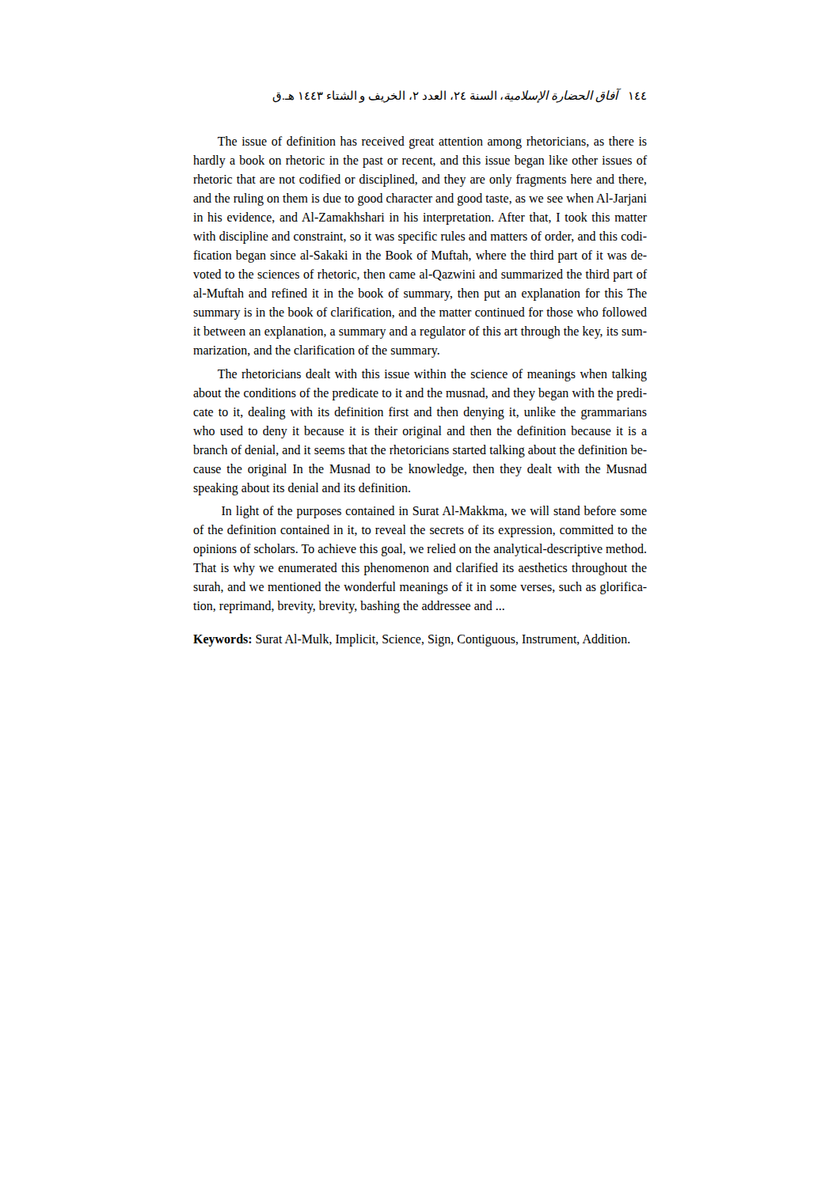١٤٤ آفاق الحضارة الإسلامية، السنة ٢٤، العدد ٢، الخريف و الشتاء ١٤٤٣ هـ.ق
The issue of definition has received great attention among rhetoricians, as there is hardly a book on rhetoric in the past or recent, and this issue began like other issues of rhetoric that are not codified or disciplined, and they are only fragments here and there, and the ruling on them is due to good character and good taste, as we see when Al-Jarjani in his evidence, and Al-Zamakhshari in his interpretation. After that, I took this matter with discipline and constraint, so it was specific rules and matters of order, and this codification began since al-Sakaki in the Book of Muftah, where the third part of it was devoted to the sciences of rhetoric, then came al-Qazwini and summarized the third part of al-Muftah and refined it in the book of summary, then put an explanation for this The summary is in the book of clarification, and the matter continued for those who followed it between an explanation, a summary and a regulator of this art through the key, its summarization, and the clarification of the summary.
The rhetoricians dealt with this issue within the science of meanings when talking about the conditions of the predicate to it and the musnad, and they began with the predicate to it, dealing with its definition first and then denying it, unlike the grammarians who used to deny it because it is their original and then the definition because it is a branch of denial, and it seems that the rhetoricians started talking about the definition because the original In the Musnad to be knowledge, then they dealt with the Musnad speaking about its denial and its definition.
In light of the purposes contained in Surat Al-Makkma, we will stand before some of the definition contained in it, to reveal the secrets of its expression, committed to the opinions of scholars. To achieve this goal, we relied on the analytical-descriptive method. That is why we enumerated this phenomenon and clarified its aesthetics throughout the surah, and we mentioned the wonderful meanings of it in some verses, such as glorification, reprimand, brevity, brevity, bashing the addressee and ...
Keywords: Surat Al-Mulk, Implicit, Science, Sign, Contiguous, Instrument, Addition.